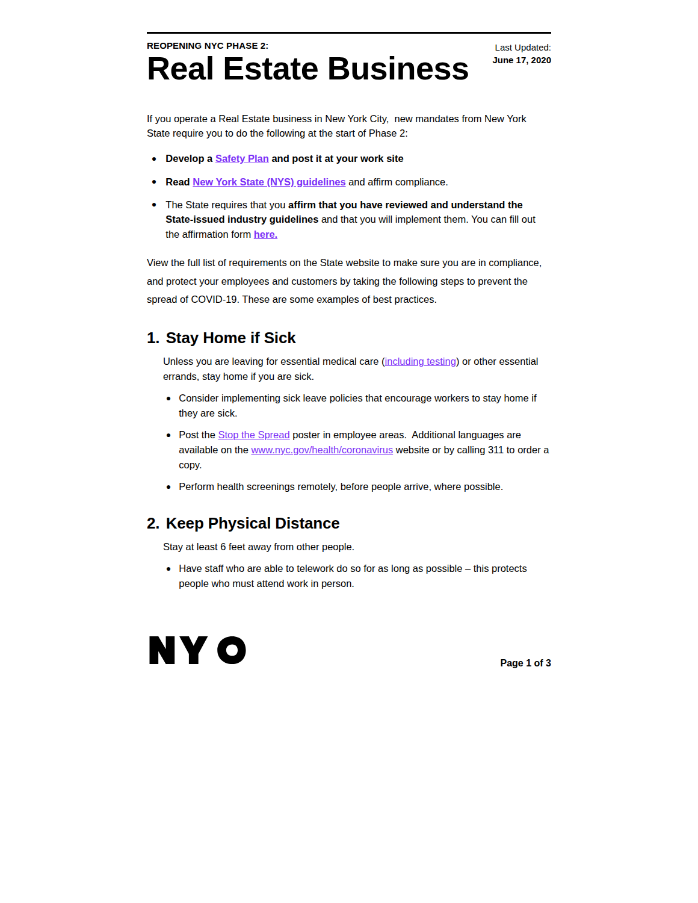Reopening NYC Phase 2:
Real Estate Business
Last Updated: June 17, 2020
If you operate a Real Estate business in New York City, new mandates from New York State require you to do the following at the start of Phase 2:
Develop a Safety Plan and post it at your work site
Read New York State (NYS) guidelines and affirm compliance.
The State requires that you affirm that you have reviewed and understand the State-issued industry guidelines and that you will implement them. You can fill out the affirmation form here.
View the full list of requirements on the State website to make sure you are in compliance, and protect your employees and customers by taking the following steps to prevent the spread of COVID-19. These are some examples of best practices.
1. Stay Home if Sick
Unless you are leaving for essential medical care (including testing) or other essential errands, stay home if you are sick.
Consider implementing sick leave policies that encourage workers to stay home if they are sick.
Post the Stop the Spread poster in employee areas. Additional languages are available on the www.nyc.gov/health/coronavirus website or by calling 311 to order a copy.
Perform health screenings remotely, before people arrive, where possible.
2. Keep Physical Distance
Stay at least 6 feet away from other people.
Have staff who are able to telework do so for as long as possible – this protects people who must attend work in person.
Page 1 of 3